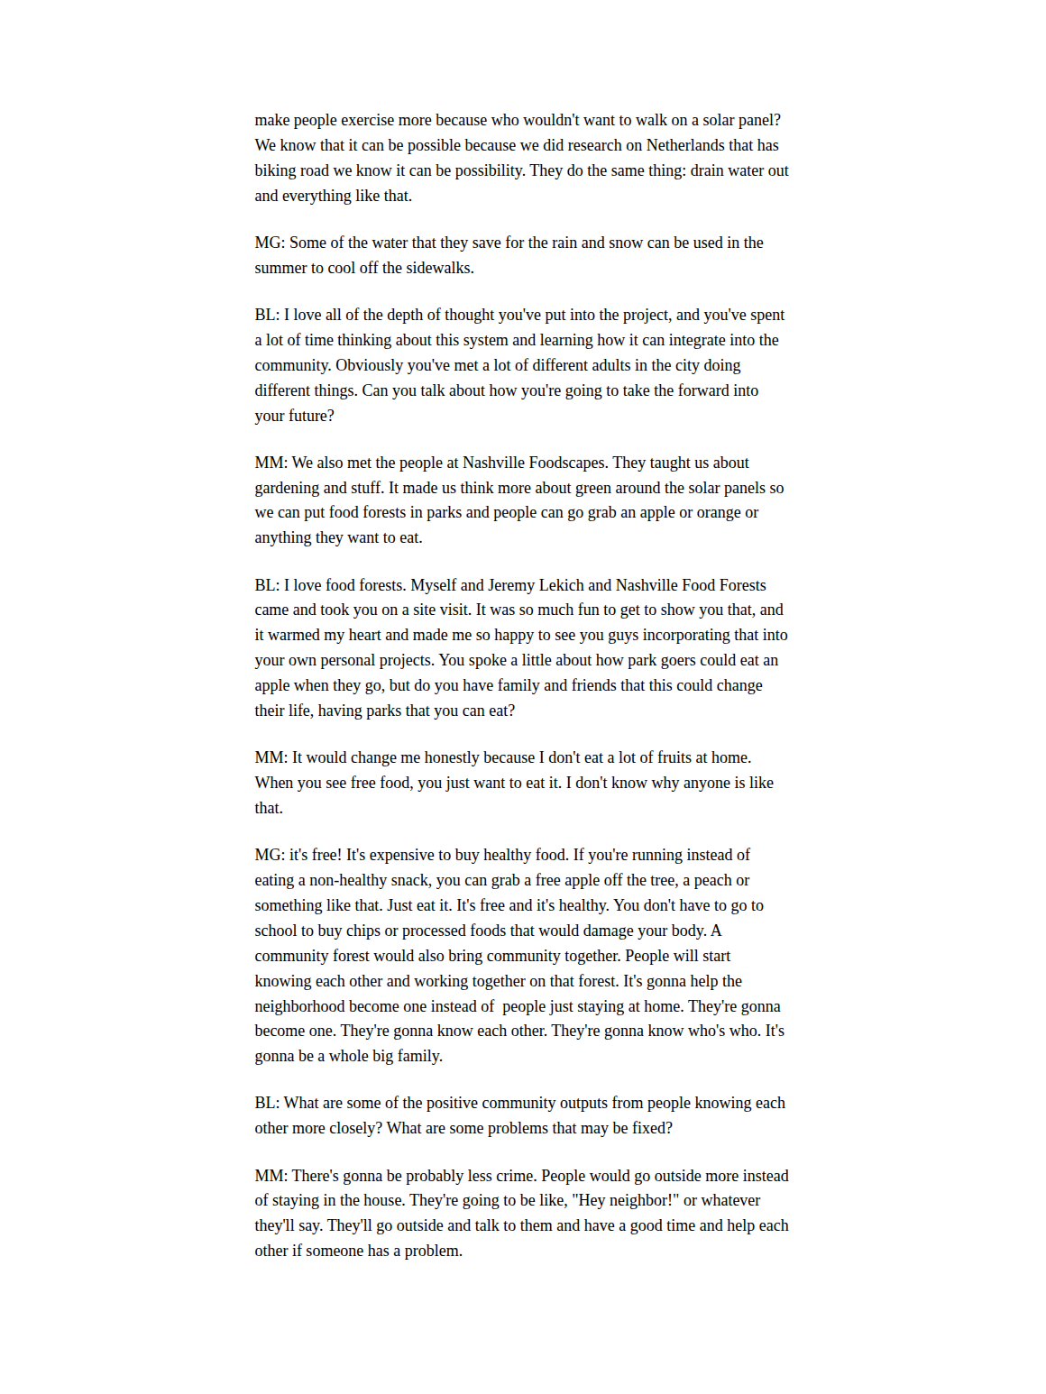make people exercise more because who wouldn't want to walk on a solar panel? We know that it can be possible because we did research on Netherlands that has biking road we know it can be possibility. They do the same thing: drain water out and everything like that.
MG: Some of the water that they save for the rain and snow can be used in the summer to cool off the sidewalks.
BL: I love all of the depth of thought you've put into the project, and you've spent a lot of time thinking about this system and learning how it can integrate into the community. Obviously you've met a lot of different adults in the city doing different things. Can you talk about how you're going to take the forward into your future?
MM: We also met the people at Nashville Foodscapes. They taught us about gardening and stuff. It made us think more about green around the solar panels so we can put food forests in parks and people can go grab an apple or orange or anything they want to eat.
BL: I love food forests. Myself and Jeremy Lekich and Nashville Food Forests came and took you on a site visit. It was so much fun to get to show you that, and it warmed my heart and made me so happy to see you guys incorporating that into your own personal projects. You spoke a little about how park goers could eat an apple when they go, but do you have family and friends that this could change their life, having parks that you can eat?
MM: It would change me honestly because I don't eat a lot of fruits at home. When you see free food, you just want to eat it. I don't know why anyone is like that.
MG: it's free! It's expensive to buy healthy food. If you're running instead of eating a non-healthy snack, you can grab a free apple off the tree, a peach or something like that. Just eat it. It's free and it's healthy. You don't have to go to school to buy chips or processed foods that would damage your body. A community forest would also bring community together. People will start knowing each other and working together on that forest. It's gonna help the neighborhood become one instead of people just staying at home. They're gonna become one. They're gonna know each other. They're gonna know who's who. It's gonna be a whole big family.
BL: What are some of the positive community outputs from people knowing each other more closely? What are some problems that may be fixed?
MM: There's gonna be probably less crime. People would go outside more instead of staying in the house. They're going to be like, "Hey neighbor!" or whatever they'll say. They'll go outside and talk to them and have a good time and help each other if someone has a problem.